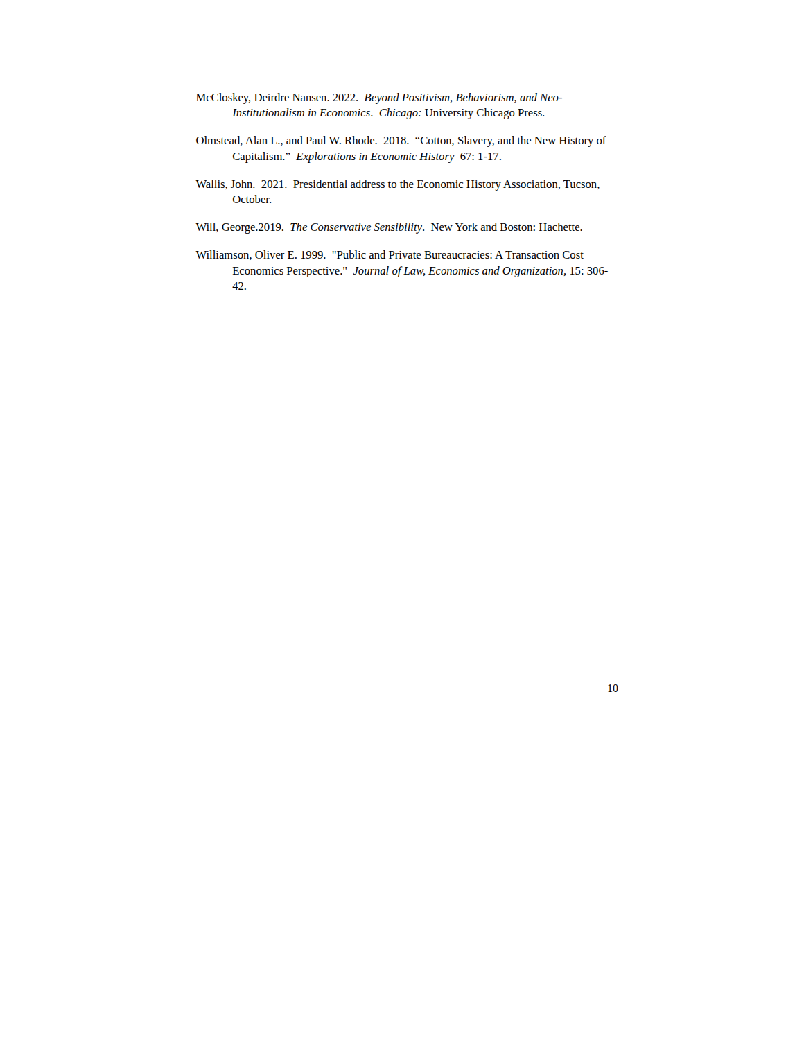McCloskey, Deirdre Nansen. 2022. Beyond Positivism, Behaviorism, and Neo-Institutionalism in Economics. Chicago: University Chicago Press.
Olmstead, Alan L., and Paul W. Rhode. 2018. “Cotton, Slavery, and the New History of Capitalism.” Explorations in Economic History 67: 1-17.
Wallis, John. 2021. Presidential address to the Economic History Association, Tucson, October.
Will, George.2019. The Conservative Sensibility. New York and Boston: Hachette.
Williamson, Oliver E. 1999. "Public and Private Bureaucracies: A Transaction Cost Economics Perspective." Journal of Law, Economics and Organization, 15: 306-42.
10